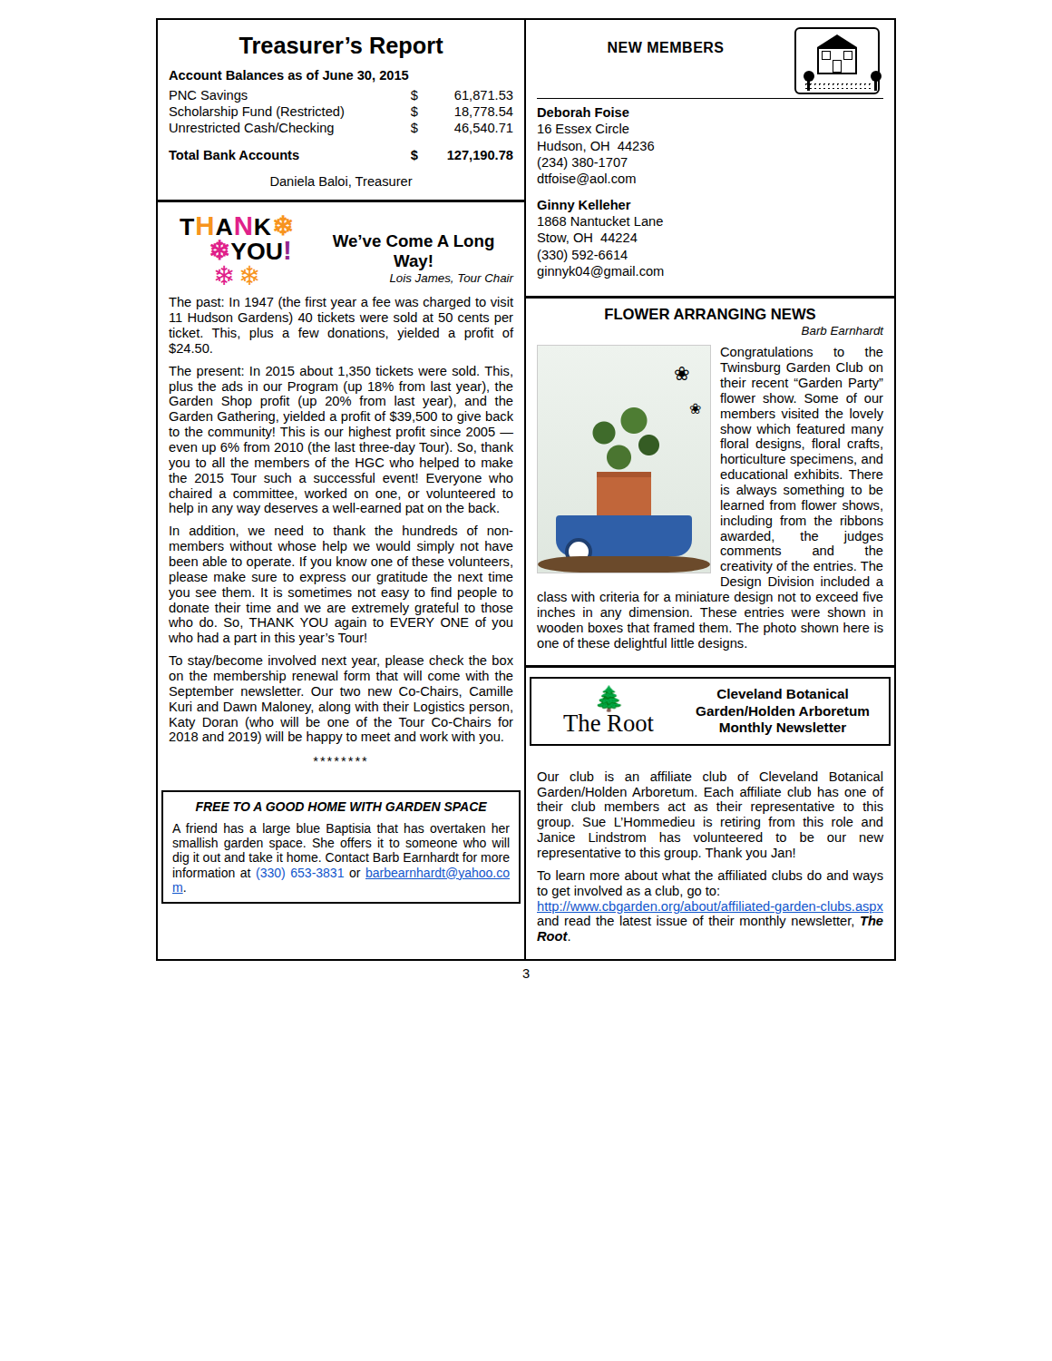Treasurer’s Report
Account Balances as of June 30, 2015
| PNC Savings | $ | 61,871.53 |
| Scholarship Fund (Restricted) | $ | 18,778.54 |
| Unrestricted Cash/Checking | $ | 46,540.71 |
| Total Bank Accounts | $ | 127,190.78 |
Daniela Baloi, Treasurer
THANK❄
❄YOU!
❄ ❄
We’ve Come A Long Way!
Lois James, Tour Chair
The past: In 1947 (the first year a fee was charged to visit 11 Hudson Gardens) 40 tickets were sold at 50 cents per ticket. This, plus a few donations, yielded a profit of $24.50.
The present: In 2015 about 1,350 tickets were sold. This, plus the ads in our Program (up 18% from last year), the Garden Shop profit (up 20% from last year), and the Garden Gathering, yielded a profit of $39,500 to give back to the community! This is our highest profit since 2005 — even up 6% from 2010 (the last three-day Tour). So, thank you to all the members of the HGC who helped to make the 2015 Tour such a successful event! Everyone who chaired a committee, worked on one, or volunteered to help in any way deserves a well-earned pat on the back.
In addition, we need to thank the hundreds of non-members without whose help we would simply not have been able to operate. If you know one of these volunteers, please make sure to express our gratitude the next time you see them. It is sometimes not easy to find people to donate their time and we are extremely grateful to those who do. So, THANK YOU again to EVERY ONE of you who had a part in this year’s Tour!
To stay/become involved next year, please check the box on the membership renewal form that will come with the September newsletter. Our two new Co-Chairs, Camille Kuri and Dawn Maloney, along with their Logistics person, Katy Doran (who will be one of the Tour Co-Chairs for 2018 and 2019) will be happy to meet and work with you.
********
FREE TO A GOOD HOME WITH GARDEN SPACE
A friend has a large blue Baptisia that has overtaken her smallish garden space. She offers it to someone who will dig it out and take it home. Contact Barb Earnhardt for more information at (330) 653-3831 or barbearnhardt@yahoo.com.
NEW MEMBERS
Deborah Foise
16 Essex Circle
Hudson, OH 44236
(234) 380-1707
dtfoise@aol.com
Ginny Kelleher
1868 Nantucket Lane
Stow, OH 44224
(330) 592-6614
ginnyk04@gmail.com
FLOWER ARRANGING NEWS
Barb Earnhardt
❀
❀
Congratulations to the Twinsburg Garden Club on their recent “Garden Party” flower show. Some of our members visited the lovely show which featured many floral designs, floral crafts, horticulture specimens, and educational exhibits. There is always something to be learned from flower shows, including from the ribbons awarded, the judges comments and the creativity of the entries. The Design Division included a class with criteria for a miniature design not to exceed five inches in any dimension. These entries were shown in wooden boxes that framed them. The photo shown here is one of these delightful little designs.
🌲
The Root
Cleveland Botanical Garden/Holden Arboretum Monthly Newsletter
Our club is an affiliate club of Cleveland Botanical Garden/Holden Arboretum. Each affiliate club has one of their club members act as their representative to this group. Sue L’Hommedieu is retiring from this role and Janice Lindstrom has volunteered to be our new representative to this group. Thank you Jan!
To learn more about what the affiliated clubs do and ways to get involved as a club, go to:
http://www.cbgarden.org/about/affiliated-garden-clubs.aspx
and read the latest issue of their monthly newsletter, The Root.
3